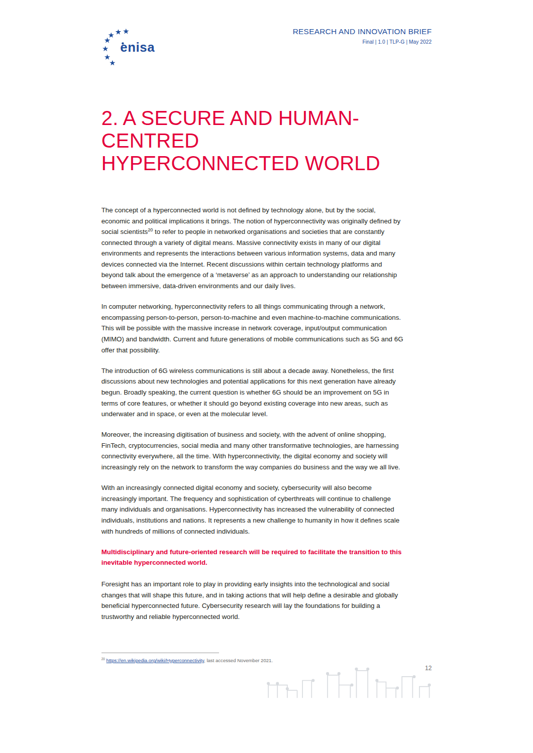enisa
RESEARCH AND INNOVATION BRIEF
Final | 1.0 | TLP-G | May 2022
2. A SECURE AND HUMAN-CENTRED
HYPERCONNECTED WORLD
The concept of a hyperconnected world is not defined by technology alone, but by the social, economic and political implications it brings. The notion of hyperconnectivity was originally defined by social scientists20 to refer to people in networked organisations and societies that are constantly connected through a variety of digital means. Massive connectivity exists in many of our digital environments and represents the interactions between various information systems, data and many devices connected via the Internet. Recent discussions within certain technology platforms and beyond talk about the emergence of a ‘metaverse’ as an approach to understanding our relationship between immersive, data-driven environments and our daily lives.
In computer networking, hyperconnectivity refers to all things communicating through a network, encompassing person-to-person, person-to-machine and even machine-to-machine communications. This will be possible with the massive increase in network coverage, input/output communication (MIMO) and bandwidth. Current and future generations of mobile communications such as 5G and 6G offer that possibility.
The introduction of 6G wireless communications is still about a decade away. Nonetheless, the first discussions about new technologies and potential applications for this next generation have already begun. Broadly speaking, the current question is whether 6G should be an improvement on 5G in terms of core features, or whether it should go beyond existing coverage into new areas, such as underwater and in space, or even at the molecular level.
Moreover, the increasing digitisation of business and society, with the advent of online shopping, FinTech, cryptocurrencies, social media and many other transformative technologies, are harnessing connectivity everywhere, all the time. With hyperconnectivity, the digital economy and society will increasingly rely on the network to transform the way companies do business and the way we all live.
With an increasingly connected digital economy and society, cybersecurity will also become increasingly important. The frequency and sophistication of cyberthreats will continue to challenge many individuals and organisations. Hyperconnectivity has increased the vulnerability of connected individuals, institutions and nations. It represents a new challenge to humanity in how it defines scale with hundreds of millions of connected individuals.
Multidisciplinary and future-oriented research will be required to facilitate the transition to this inevitable hyperconnected world.
Foresight has an important role to play in providing early insights into the technological and social changes that will shape this future, and in taking actions that will help define a desirable and globally beneficial hyperconnected future. Cybersecurity research will lay the foundations for building a trustworthy and reliable hyperconnected world.
20 https://en.wikipedia.org/wiki/Hyperconnectivity, last accessed November 2021.
12